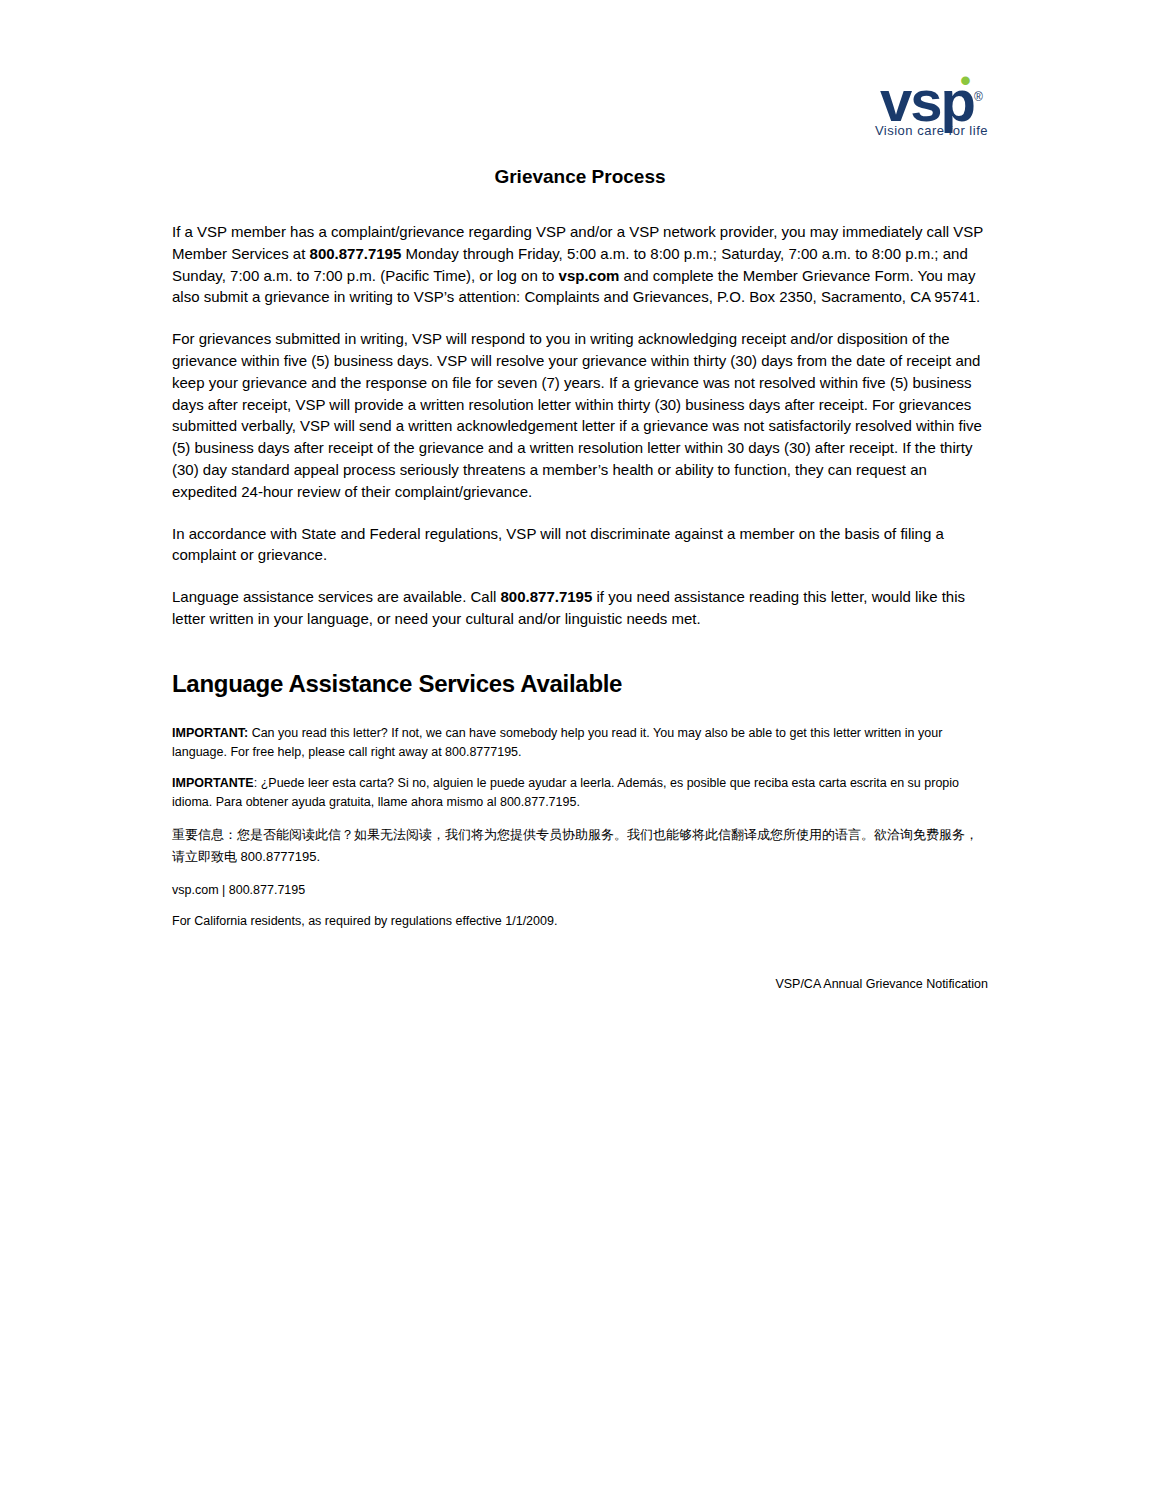vsp•®
Vision care for life
Grievance Process
If a VSP member has a complaint/grievance regarding VSP and/or a VSP network provider, you may immediately call VSP Member Services at 800.877.7195 Monday through Friday, 5:00 a.m. to 8:00 p.m.; Saturday, 7:00 a.m. to 8:00 p.m.; and Sunday, 7:00 a.m. to 7:00 p.m. (Pacific Time), or log on to vsp.com and complete the Member Grievance Form. You may also submit a grievance in writing to VSP’s attention: Complaints and Grievances, P.O. Box 2350, Sacramento, CA 95741.
For grievances submitted in writing, VSP will respond to you in writing acknowledging receipt and/or disposition of the grievance within five (5) business days. VSP will resolve your grievance within thirty (30) days from the date of receipt and keep your grievance and the response on file for seven (7) years. If a grievance was not resolved within five (5) business days after receipt, VSP will provide a written resolution letter within thirty (30) business days after receipt. For grievances submitted verbally, VSP will send a written acknowledgement letter if a grievance was not satisfactorily resolved within five (5) business days after receipt of the grievance and a written resolution letter within 30 days (30) after receipt. If the thirty (30) day standard appeal process seriously threatens a member’s health or ability to function, they can request an expedited 24-hour review of their complaint/grievance.
In accordance with State and Federal regulations, VSP will not discriminate against a member on the basis of filing a complaint or grievance.
Language assistance services are available. Call 800.877.7195 if you need assistance reading this letter, would like this letter written in your language, or need your cultural and/or linguistic needs met.
Language Assistance Services Available
IMPORTANT: Can you read this letter? If not, we can have somebody help you read it. You may also be able to get this letter written in your language. For free help, please call right away at 800.8777195.
IMPORTANTE: ¿Puede leer esta carta? Si no, alguien le puede ayudar a leerla. Además, es posible que reciba esta carta escrita en su propio idioma. Para obtener ayuda gratuita, llame ahora mismo al 800.877.7195.
重要信息：您是否能阅读此信？如果无法阅读，我们将为您提供专员协助服务。我们也能够将此信翻译成您所使用的语言。欲洽询免费服务，请立即致电 800.8777195.
vsp.com | 800.877.7195
For California residents, as required by regulations effective 1/1/2009.
VSP/CA Annual Grievance Notification